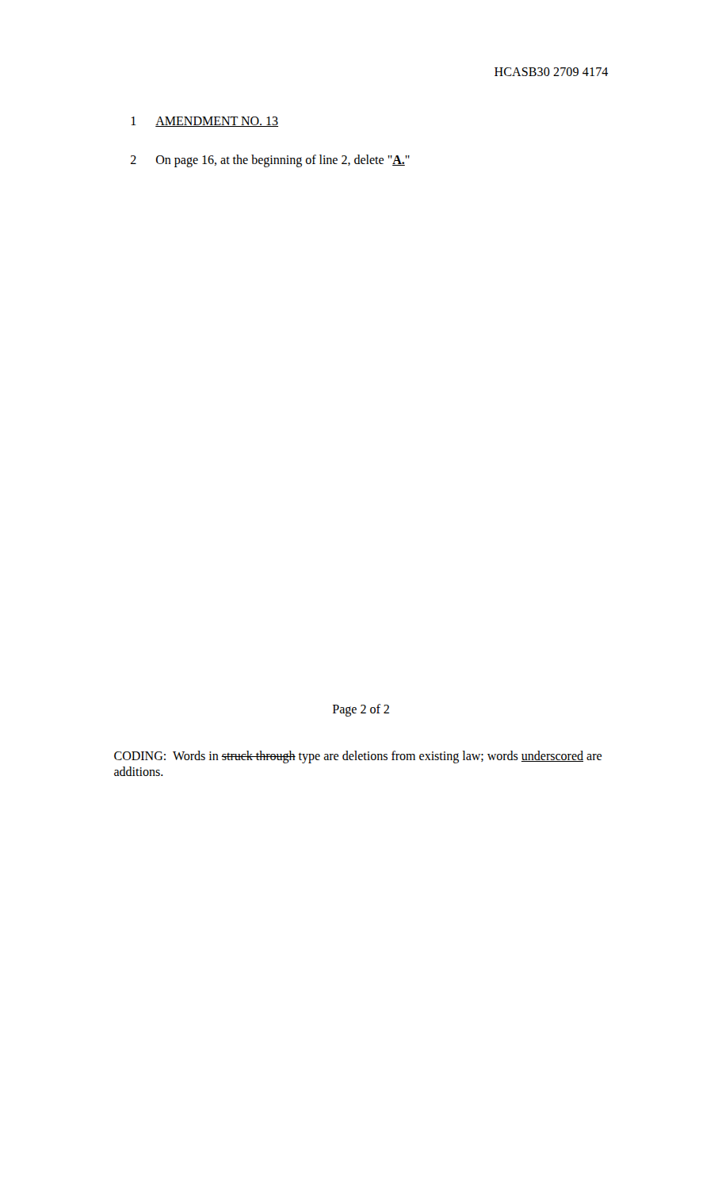HCASB30 2709 4174
AMENDMENT NO. 13
On page 16, at the beginning of line 2, delete "A."
Page 2 of 2
CODING: Words in struck through type are deletions from existing law; words underscored are additions.